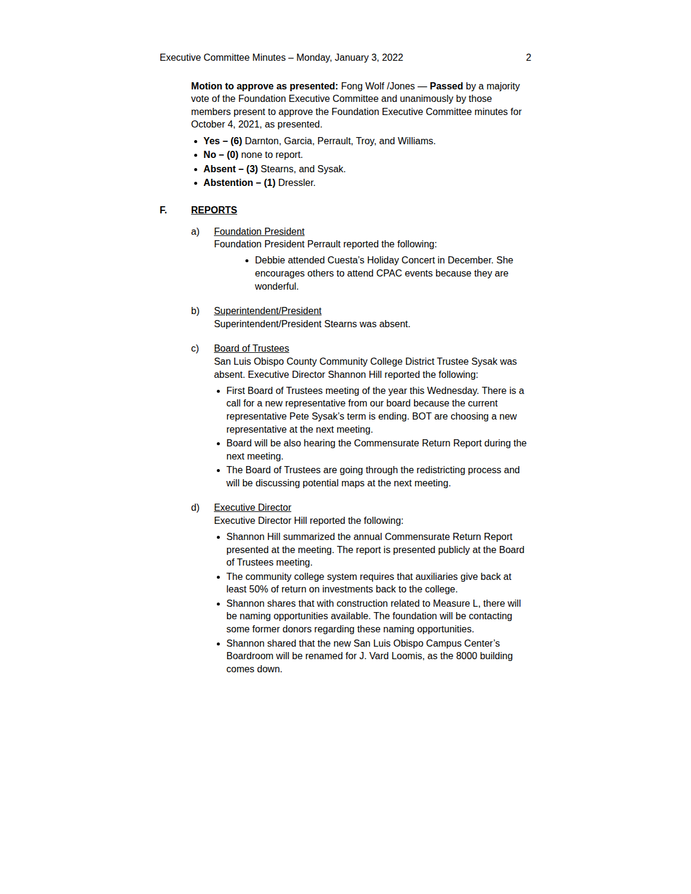Executive Committee Minutes – Monday, January 3, 2022
2
Motion to approve as presented: Fong Wolf /Jones — Passed by a majority vote of the Foundation Executive Committee and unanimously by those members present to approve the Foundation Executive Committee minutes for October 4, 2021, as presented.
Yes – (6) Darnton, Garcia, Perrault, Troy, and Williams.
No – (0) none to report.
Absent – (3) Stearns, and Sysak.
Abstention – (1) Dressler.
F.
REPORTS
a)
Foundation President
Foundation President Perrault reported the following:
Debbie attended Cuesta’s Holiday Concert in December. She encourages others to attend CPAC events because they are wonderful.
b)
Superintendent/President
Superintendent/President Stearns was absent.
c)
Board of Trustees
San Luis Obispo County Community College District Trustee Sysak was absent. Executive Director Shannon Hill reported the following:
First Board of Trustees meeting of the year this Wednesday. There is a call for a new representative from our board because the current representative Pete Sysak’s term is ending. BOT are choosing a new representative at the next meeting.
Board will be also hearing the Commensurate Return Report during the next meeting.
The Board of Trustees are going through the redistricting process and will be discussing potential maps at the next meeting.
d)
Executive Director
Executive Director Hill reported the following:
Shannon Hill summarized the annual Commensurate Return Report presented at the meeting. The report is presented publicly at the Board of Trustees meeting.
The community college system requires that auxiliaries give back at least 50% of return on investments back to the college.
Shannon shares that with construction related to Measure L, there will be naming opportunities available. The foundation will be contacting some former donors regarding these naming opportunities.
Shannon shared that the new San Luis Obispo Campus Center’s Boardroom will be renamed for J. Vard Loomis, as the 8000 building comes down.